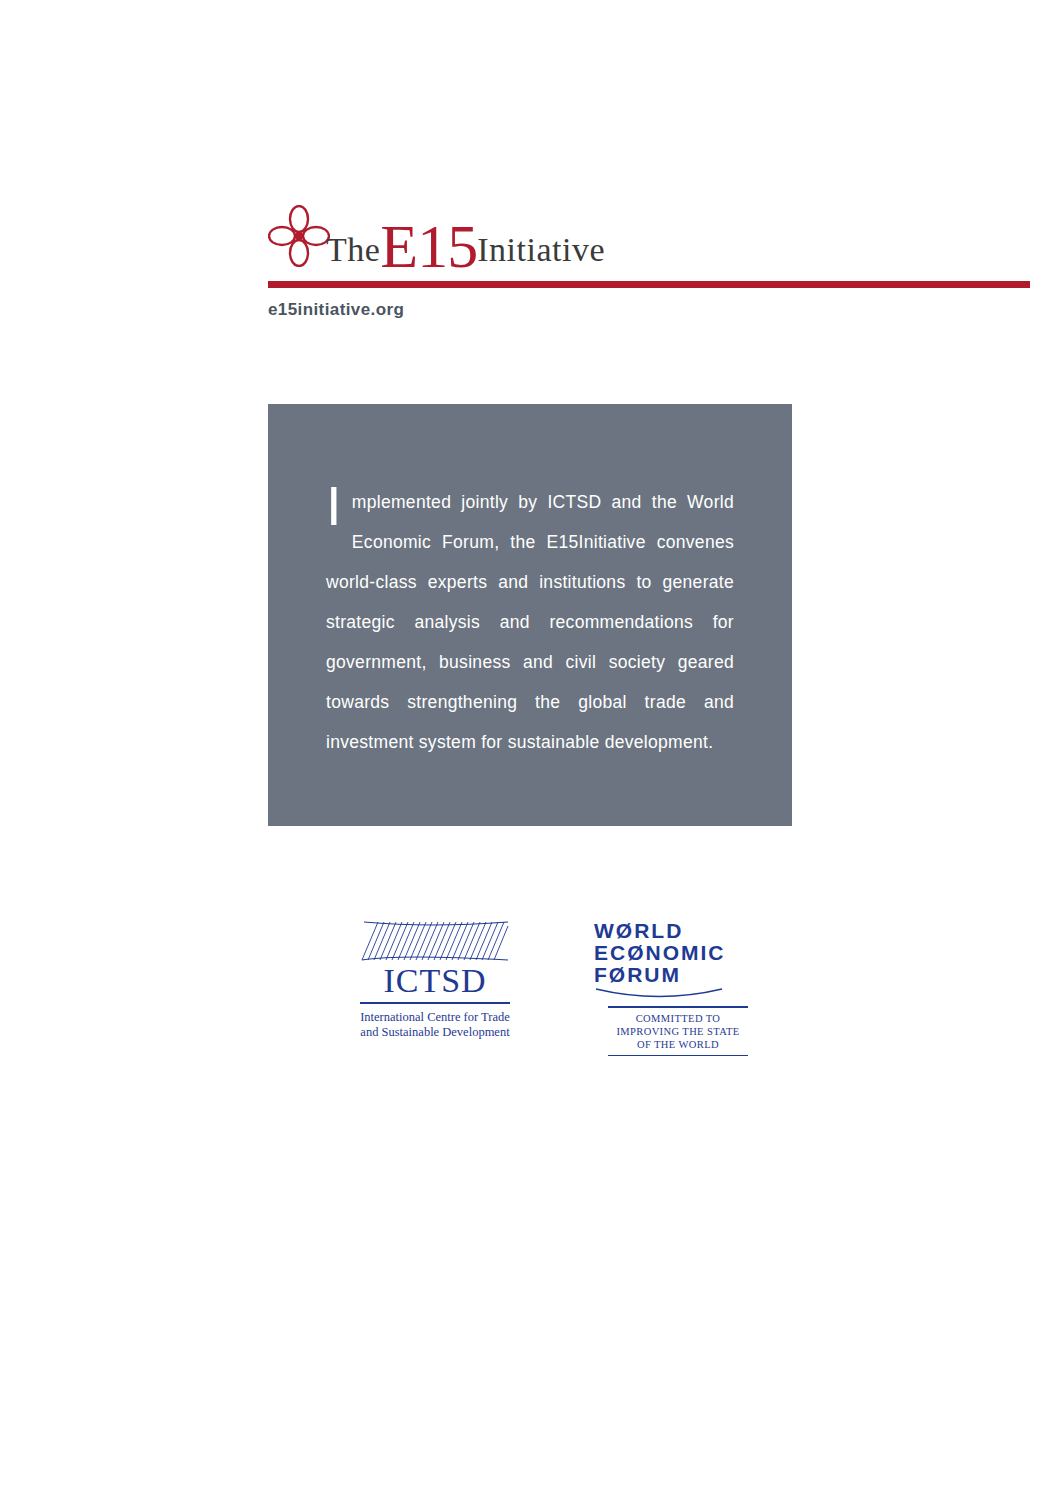The E15 Initiative
e15initiative.org
Implemented jointly by ICTSD and the World Economic Forum, the E15Initiative convenes world-class experts and institutions to generate strategic analysis and recommendations for government, business and civil society geared towards strengthening the global trade and investment system for sustainable development.
ICTSD
International Centre for Trade
and Sustainable Development
WØRLD
ECØNOMIC
FØRUM
COMMITTED TO
IMPROVING THE STATE
OF THE WORLD